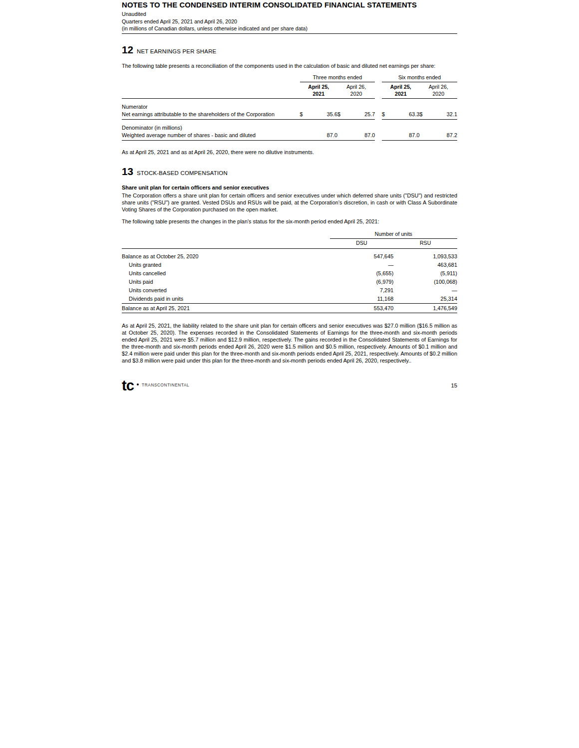NOTES TO THE CONDENSED INTERIM CONSOLIDATED FINANCIAL STATEMENTS
Unaudited
Quarters ended April 25, 2021 and April 26, 2020
(in millions of Canadian dollars, unless otherwise indicated and per share data)
12 NET EARNINGS PER SHARE
The following table presents a reconciliation of the components used in the calculation of basic and diluted net earnings per share:
| | Three months ended | | Six months ended |
| | April 25, | April 26, | | April 25, | April 26, |
| | 2021 | 2020 | | 2021 | 2020 |
| Numerator | |
| Net earnings attributable to the shareholders of the Corporation | $ | 35.6 | $ | 25.7 | | $ | 63.3 | $ | 32.1 |
| Denominator (in millions) | |
| Weighted average number of shares - basic and diluted | | 87.0 | | 87.0 | | | 87.0 | | 87.2 |
As at April 25, 2021 and as at April 26, 2020, there were no dilutive instruments.
13 STOCK-BASED COMPENSATION
Share unit plan for certain officers and senior executives
The Corporation offers a share unit plan for certain officers and senior executives under which deferred share units ("DSU") and restricted share units ("RSU") are granted. Vested DSUs and RSUs will be paid, at the Corporation's discretion, in cash or with Class A Subordinate Voting Shares of the Corporation purchased on the open market.
The following table presents the changes in the plan's status for the six-month period ended April 25, 2021:
| | Number of units |
| | DSU | RSU |
| Balance as at October 25, 2020 | 547,645 | 1,093,533 |
| Units granted | — | 463,681 |
| Units cancelled | (5,655) | (5,911) |
| Units paid | (6,979) | (100,068) |
| Units converted | 7,291 | — |
| Dividends paid in units | 11,168 | 25,314 |
| Balance as at April 25, 2021 | 553,470 | 1,476,549 |
As at April 25, 2021, the liability related to the share unit plan for certain officers and senior executives was $27.0 million ($16.5 million as at October 25, 2020). The expenses recorded in the Consolidated Statements of Earnings for the three-month and six-month periods ended April 25, 2021 were $5.7 million and $12.9 million, respectively. The gains recorded in the Consolidated Statements of Earnings for the three-month and six-month periods ended April 26, 2020 were $1.5 million and $0.5 million, respectively. Amounts of $0.1 million and $2.4 million were paid under this plan for the three-month and six-month periods ended April 25, 2021, respectively. Amounts of $0.2 million and $3.8 million were paid under this plan for the three-month and six-month periods ended April 26, 2020, respectively..
tc TRANSCONTINENTAL
15